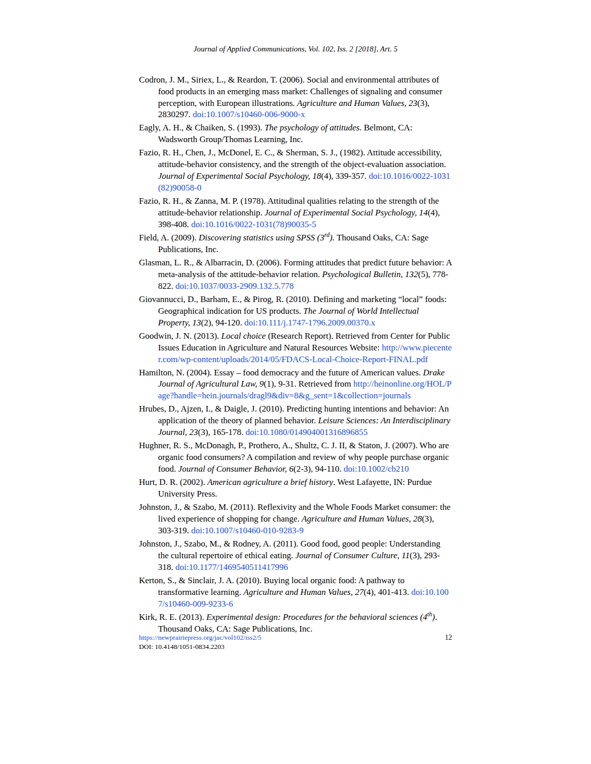Journal of Applied Communications, Vol. 102, Iss. 2 [2018], Art. 5
Codron, J. M., Siriex, L., & Reardon, T. (2006). Social and environmental attributes of food products in an emerging mass market: Challenges of signaling and consumer perception, with European illustrations. Agriculture and Human Values, 23(3), 2830297. doi:10.1007/s10460-006-9000-x
Eagly, A. H., & Chaiken, S. (1993). The psychology of attitudes. Belmont, CA: Wadsworth Group/Thomas Learning, Inc.
Fazio, R. H., Chen, J., McDonel, E. C., & Sherman, S. J., (1982). Attitude accessibility, attitude-behavior consistency, and the strength of the object-evaluation association. Journal of Experimental Social Psychology, 18(4), 339-357. doi:10.1016/0022-1031(82)90058-0
Fazio, R. H., & Zanna, M. P. (1978). Attitudinal qualities relating to the strength of the attitude-behavior relationship. Journal of Experimental Social Psychology, 14(4), 398-408. doi:10.1016/0022-1031(78)90035-5
Field, A. (2009). Discovering statistics using SPSS (3rd). Thousand Oaks, CA: Sage Publications, Inc.
Glasman, L. R., & Albarracin, D. (2006). Forming attitudes that predict future behavior: A meta-analysis of the attitude-behavior relation. Psychological Bulletin, 132(5), 778-822. doi:10.1037/0033-2909.132.5.778
Giovannucci, D., Barham, E., & Pirog, R. (2010). Defining and marketing “local” foods: Geographical indication for US products. The Journal of World Intellectual Property, 13(2), 94-120. doi:10.111/j.1747-1796.2009.00370.x
Goodwin, J. N. (2013). Local choice (Research Report). Retrieved from Center for Public Issues Education in Agriculture and Natural Resources Website: http://www.piecenter.com/wp-content/uploads/2014/05/FDACS-Local-Choice-Report-FINAL.pdf
Hamilton, N. (2004). Essay – food democracy and the future of American values. Drake Journal of Agricultural Law, 9(1), 9-31. Retrieved from http://heinonline.org/HOL/Page?handle=hein.journals/dragl9&div=8&g_sent=1&collection=journals
Hrubes, D., Ajzen, I., & Daigle, J. (2010). Predicting hunting intentions and behavior: An application of the theory of planned behavior. Leisure Sciences: An Interdisciplinary Journal, 23(3), 165-178. doi:10.1080/014904001316896855
Hughner, R. S., McDonagh, P., Prothero, A., Shultz, C. J. II, & Staton, J. (2007). Who are organic food consumers? A compilation and review of why people purchase organic food. Journal of Consumer Behavior, 6(2-3), 94-110. doi:10.1002/cb210
Hurt, D. R. (2002). American agriculture a brief history. West Lafayette, IN: Purdue University Press.
Johnston, J., & Szabo, M. (2011). Reflexivity and the Whole Foods Market consumer: the lived experience of shopping for change. Agriculture and Human Values, 28(3), 303-319. doi:10.1007/s10460-010-9283-9
Johnston, J., Szabo, M., & Rodney, A. (2011). Good food, good people: Understanding the cultural repertoire of ethical eating. Journal of Consumer Culture, 11(3), 293-318. doi:10.1177/1469540511417996
Kerton, S., & Sinclair, J. A. (2010). Buying local organic food: A pathway to transformative learning. Agriculture and Human Values, 27(4), 401-413. doi:10.1007/s10460-009-9233-6
Kirk, R. E. (2013). Experimental design: Procedures for the behavioral sciences (4th). Thousand Oaks, CA: Sage Publications, Inc.
https://newprairiepress.org/jac/vol102/iss2/5
DOI: 10.4148/1051-0834.2203
12